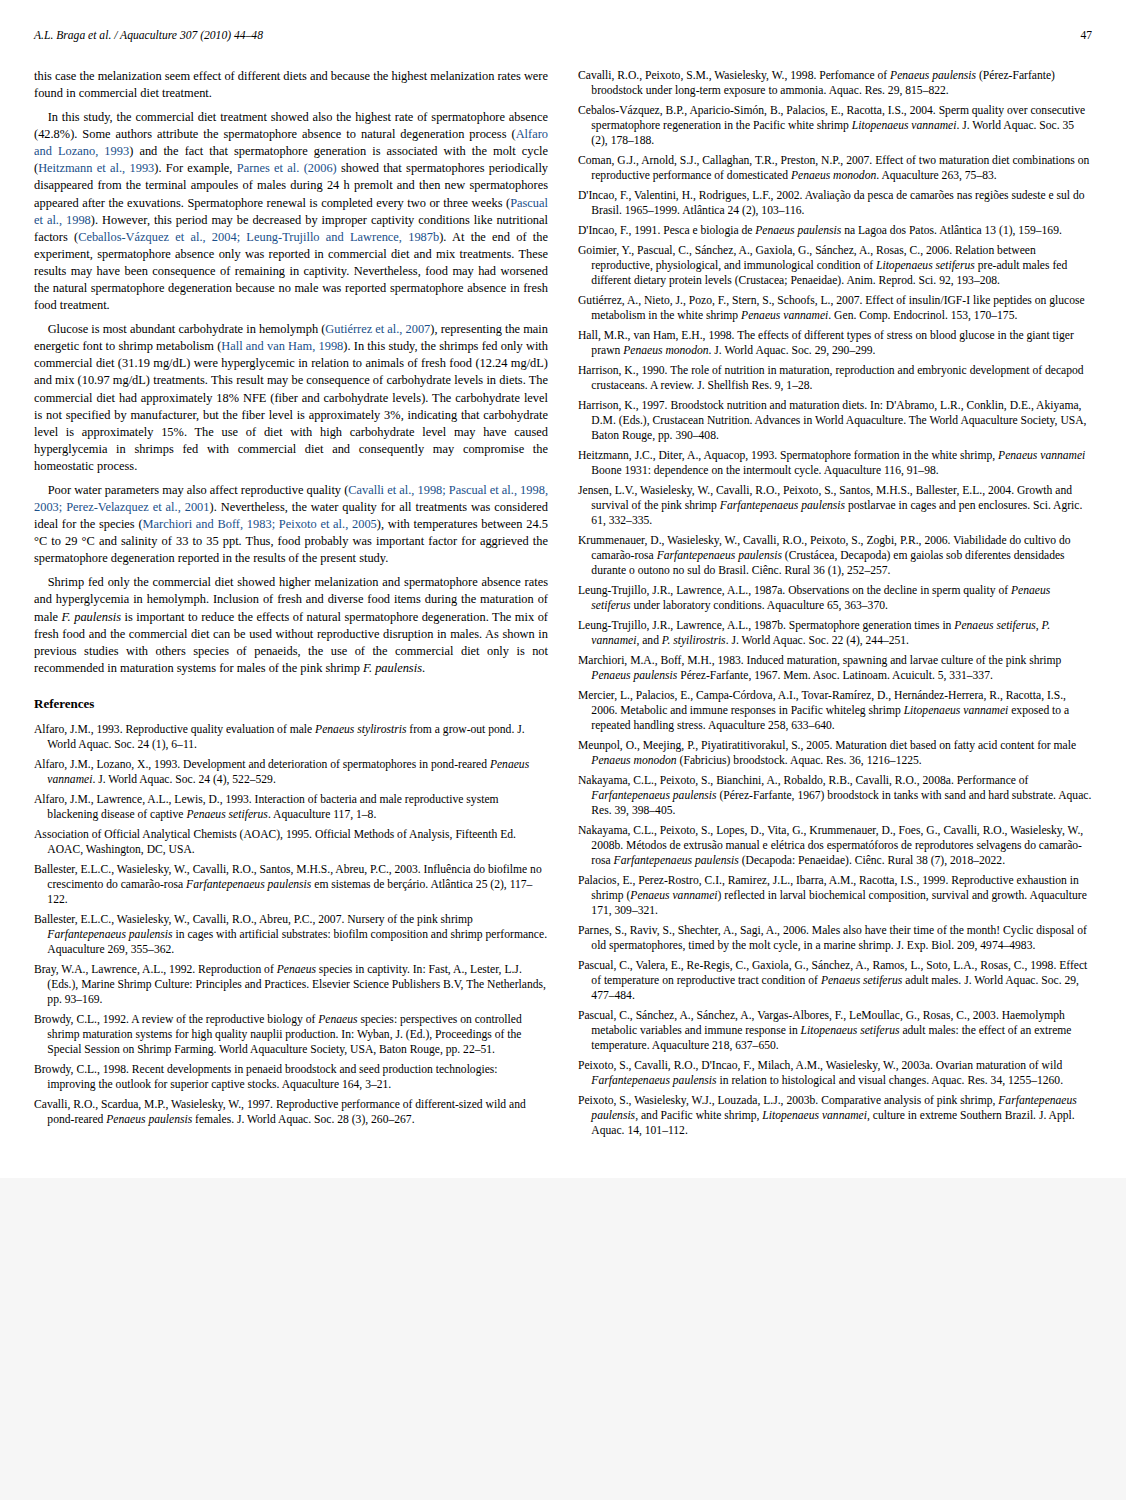A.L. Braga et al. / Aquaculture 307 (2010) 44–48 47
this case the melanization seem effect of different diets and because the highest melanization rates were found in commercial diet treatment.
In this study, the commercial diet treatment showed also the highest rate of spermatophore absence (42.8%). Some authors attribute the spermatophore absence to natural degeneration process (Alfaro and Lozano, 1993) and the fact that spermatophore generation is associated with the molt cycle (Heitzmann et al., 1993). For example, Parnes et al. (2006) showed that spermatophores periodically disappeared from the terminal ampoules of males during 24 h premolt and then new spermatophores appeared after the exuvations. Spermatophore renewal is completed every two or three weeks (Pascual et al., 1998). However, this period may be decreased by improper captivity conditions like nutritional factors (Ceballos-Vázquez et al., 2004; Leung-Trujillo and Lawrence, 1987b). At the end of the experiment, spermatophore absence only was reported in commercial diet and mix treatments. These results may have been consequence of remaining in captivity. Nevertheless, food may had worsened the natural spermatophore degeneration because no male was reported spermatophore absence in fresh food treatment.
Glucose is most abundant carbohydrate in hemolymph (Gutiérrez et al., 2007), representing the main energetic font to shrimp metabolism (Hall and van Ham, 1998). In this study, the shrimps fed only with commercial diet (31.19 mg/dL) were hyperglycemic in relation to animals of fresh food (12.24 mg/dL) and mix (10.97 mg/dL) treatments. This result may be consequence of carbohydrate levels in diets. The commercial diet had approximately 18% NFE (fiber and carbohydrate levels). The carbohydrate level is not specified by manufacturer, but the fiber level is approximately 3%, indicating that carbohydrate level is approximately 15%. The use of diet with high carbohydrate level may have caused hyperglycemia in shrimps fed with commercial diet and consequently may compromise the homeostatic process.
Poor water parameters may also affect reproductive quality (Cavalli et al., 1998; Pascual et al., 1998, 2003; Perez-Velazquez et al., 2001). Nevertheless, the water quality for all treatments was considered ideal for the species (Marchiori and Boff, 1983; Peixoto et al., 2005), with temperatures between 24.5 °C to 29 °C and salinity of 33 to 35 ppt. Thus, food probably was important factor for aggrieved the spermatophore degeneration reported in the results of the present study.
Shrimp fed only the commercial diet showed higher melanization and spermatophore absence rates and hyperglycemia in hemolymph. Inclusion of fresh and diverse food items during the maturation of male F. paulensis is important to reduce the effects of natural spermatophore degeneration. The mix of fresh food and the commercial diet can be used without reproductive disruption in males. As shown in previous studies with others species of penaeids, the use of the commercial diet only is not recommended in maturation systems for males of the pink shrimp F. paulensis.
References
Alfaro, J.M., 1993. Reproductive quality evaluation of male Penaeus stylirostris from a grow-out pond. J. World Aquac. Soc. 24 (1), 6–11.
Alfaro, J.M., Lozano, X., 1993. Development and deterioration of spermatophores in pond-reared Penaeus vannamei. J. World Aquac. Soc. 24 (4), 522–529.
Alfaro, J.M., Lawrence, A.L., Lewis, D., 1993. Interaction of bacteria and male reproductive system blackening disease of captive Penaeus setiferus. Aquaculture 117, 1–8.
Association of Official Analytical Chemists (AOAC), 1995. Official Methods of Analysis, Fifteenth Ed. AOAC, Washington, DC, USA.
Ballester, E.L.C., Wasielesky, W., Cavalli, R.O., Santos, M.H.S., Abreu, P.C., 2003. Influência do biofilme no crescimento do camarão-rosa Farfantepenaeus paulensis em sistemas de berçário. Atlântica 25 (2), 117–122.
Ballester, E.L.C., Wasielesky, W., Cavalli, R.O., Abreu, P.C., 2007. Nursery of the pink shrimp Farfantepenaeus paulensis in cages with artificial substrates: biofilm composition and shrimp performance. Aquaculture 269, 355–362.
Bray, W.A., Lawrence, A.L., 1992. Reproduction of Penaeus species in captivity. In: Fast, A., Lester, L.J. (Eds.), Marine Shrimp Culture: Principles and Practices. Elsevier Science Publishers B.V, The Netherlands, pp. 93–169.
Browdy, C.L., 1992. A review of the reproductive biology of Penaeus species: perspectives on controlled shrimp maturation systems for high quality nauplii production. In: Wyban, J. (Ed.), Proceedings of the Special Session on Shrimp Farming. World Aquaculture Society, USA, Baton Rouge, pp. 22–51.
Browdy, C.L., 1998. Recent developments in penaeid broodstock and seed production technologies: improving the outlook for superior captive stocks. Aquaculture 164, 3–21.
Cavalli, R.O., Scardua, M.P., Wasielesky, W., 1997. Reproductive performance of different-sized wild and pond-reared Penaeus paulensis females. J. World Aquac. Soc. 28 (3), 260–267.
Cavalli, R.O., Peixoto, S.M., Wasielesky, W., 1998. Perfomance of Penaeus paulensis (Pérez-Farfante) broodstock under long-term exposure to ammonia. Aquac. Res. 29, 815–822.
Cebalos-Vázquez, B.P., Aparicio-Simón, B., Palacios, E., Racotta, I.S., 2004. Sperm quality over consecutive spermatophore regeneration in the Pacific white shrimp Litopenaeus vannamei. J. World Aquac. Soc. 35 (2), 178–188.
Coman, G.J., Arnold, S.J., Callaghan, T.R., Preston, N.P., 2007. Effect of two maturation diet combinations on reproductive performance of domesticated Penaeus monodon. Aquaculture 263, 75–83.
D'Incao, F., Valentini, H., Rodrigues, L.F., 2002. Avaliação da pesca de camarões nas regiões sudeste e sul do Brasil. 1965–1999. Atlântica 24 (2), 103–116.
D'Incao, F., 1991. Pesca e biologia de Penaeus paulensis na Lagoa dos Patos. Atlântica 13 (1), 159–169.
Goimier, Y., Pascual, C., Sánchez, A., Gaxiola, G., Sánchez, A., Rosas, C., 2006. Relation between reproductive, physiological, and immunological condition of Litopenaeus setiferus pre-adult males fed different dietary protein levels (Crustacea; Penaeidae). Anim. Reprod. Sci. 92, 193–208.
Gutiérrez, A., Nieto, J., Pozo, F., Stern, S., Schoofs, L., 2007. Effect of insulin/IGF-I like peptides on glucose metabolism in the white shrimp Penaeus vannamei. Gen. Comp. Endocrinol. 153, 170–175.
Hall, M.R., van Ham, E.H., 1998. The effects of different types of stress on blood glucose in the giant tiger prawn Penaeus monodon. J. World Aquac. Soc. 29, 290–299.
Harrison, K., 1990. The role of nutrition in maturation, reproduction and embryonic development of decapod crustaceans. A review. J. Shellfish Res. 9, 1–28.
Harrison, K., 1997. Broodstock nutrition and maturation diets. In: D'Abramo, L.R., Conklin, D.E., Akiyama, D.M. (Eds.), Crustacean Nutrition. Advances in World Aquaculture. The World Aquaculture Society, USA, Baton Rouge, pp. 390–408.
Heitzmann, J.C., Diter, A., Aquacop, 1993. Spermatophore formation in the white shrimp, Penaeus vannamei Boone 1931: dependence on the intermoult cycle. Aquaculture 116, 91–98.
Jensen, L.V., Wasielesky, W., Cavalli, R.O., Peixoto, S., Santos, M.H.S., Ballester, E.L., 2004. Growth and survival of the pink shrimp Farfantepenaeus paulensis postlarvae in cages and pen enclosures. Sci. Agric. 61, 332–335.
Krummenauer, D., Wasielesky, W., Cavalli, R.O., Peixoto, S., Zogbi, P.R., 2006. Viabilidade do cultivo do camarão-rosa Farfantepenaeus paulensis (Crustácea, Decapoda) em gaiolas sob diferentes densidades durante o outono no sul do Brasil. Ciênc. Rural 36 (1), 252–257.
Leung-Trujillo, J.R., Lawrence, A.L., 1987a. Observations on the decline in sperm quality of Penaeus setiferus under laboratory conditions. Aquaculture 65, 363–370.
Leung-Trujillo, J.R., Lawrence, A.L., 1987b. Spermatophore generation times in Penaeus setiferus, P. vannamei, and P. styilirostris. J. World Aquac. Soc. 22 (4), 244–251.
Marchiori, M.A., Boff, M.H., 1983. Induced maturation, spawning and larvae culture of the pink shrimp Penaeus paulensis Pérez-Farfante, 1967. Mem. Asoc. Latinoam. Acuicult. 5, 331–337.
Mercier, L., Palacios, E., Campa-Córdova, A.I., Tovar-Ramírez, D., Hernández-Herrera, R., Racotta, I.S., 2006. Metabolic and immune responses in Pacific whiteleg shrimp Litopenaeus vannamei exposed to a repeated handling stress. Aquaculture 258, 633–640.
Meunpol, O., Meejing, P., Piyatiratitivorakul, S., 2005. Maturation diet based on fatty acid content for male Penaeus monodon (Fabricius) broodstock. Aquac. Res. 36, 1216–1225.
Nakayama, C.L., Peixoto, S., Bianchini, A., Robaldo, R.B., Cavalli, R.O., 2008a. Performance of Farfantepenaeus paulensis (Pérez-Farfante, 1967) broodstock in tanks with sand and hard substrate. Aquac. Res. 39, 398–405.
Nakayama, C.L., Peixoto, S., Lopes, D., Vita, G., Krummenauer, D., Foes, G., Cavalli, R.O., Wasielesky, W., 2008b. Métodos de extrusão manual e elétrica dos espermatóforos de reprodutores selvagens do camarão-rosa Farfantepenaeus paulensis (Decapoda: Penaeidae). Ciênc. Rural 38 (7), 2018–2022.
Palacios, E., Perez-Rostro, C.I., Ramirez, J.L., Ibarra, A.M., Racotta, I.S., 1999. Reproductive exhaustion in shrimp (Penaeus vannamei) reflected in larval biochemical composition, survival and growth. Aquaculture 171, 309–321.
Parnes, S., Raviv, S., Shechter, A., Sagi, A., 2006. Males also have their time of the month! Cyclic disposal of old spermatophores, timed by the molt cycle, in a marine shrimp. J. Exp. Biol. 209, 4974–4983.
Pascual, C., Valera, E., Re-Regis, C., Gaxiola, G., Sánchez, A., Ramos, L., Soto, L.A., Rosas, C., 1998. Effect of temperature on reproductive tract condition of Penaeus setiferus adult males. J. World Aquac. Soc. 29, 477–484.
Pascual, C., Sánchez, A., Sánchez, A., Vargas-Albores, F., LeMoullac, G., Rosas, C., 2003. Haemolymph metabolic variables and immune response in Litopenaeus setiferus adult males: the effect of an extreme temperature. Aquaculture 218, 637–650.
Peixoto, S., Cavalli, R.O., D'Incao, F., Milach, A.M., Wasielesky, W., 2003a. Ovarian maturation of wild Farfantepenaeus paulensis in relation to histological and visual changes. Aquac. Res. 34, 1255–1260.
Peixoto, S., Wasielesky, W.J., Louzada, L.J., 2003b. Comparative analysis of pink shrimp, Farfantepenaeus paulensis, and Pacific white shrimp, Litopenaeus vannamei, culture in extreme Southern Brazil. J. Appl. Aquac. 14, 101–112.